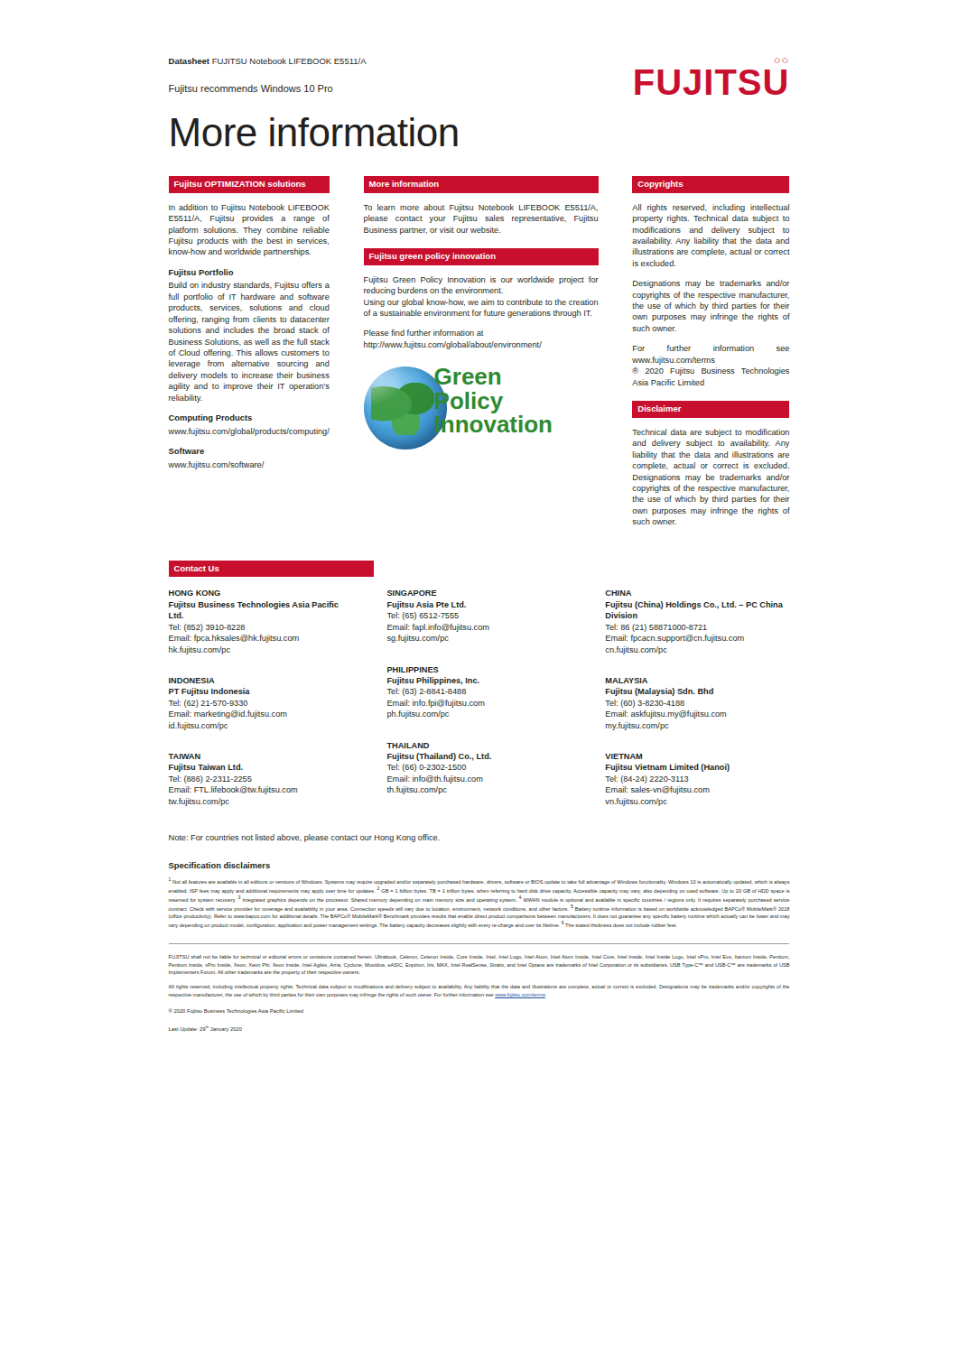Datasheet FUJITSU Notebook LIFEBOOK E5511/A
Fujitsu recommends Windows 10 Pro
○○
FUJITSU
More information
Fujitsu OPTIMIZATION solutions
In addition to Fujitsu Notebook LIFEBOOK E5511/A, Fujitsu provides a range of platform solutions. They combine reliable Fujitsu products with the best in services, know-how and worldwide partnerships.
Fujitsu Portfolio
Build on industry standards, Fujitsu offers a full portfolio of IT hardware and software products, services, solutions and cloud offering, ranging from clients to datacenter solutions and includes the broad stack of Business Solutions, as well as the full stack of Cloud offering. This allows customers to leverage from alternative sourcing and delivery models to increase their business agility and to improve their IT operation’s reliability.
Computing Products
www.fujitsu.com/global/products/computing/
Software
www.fujitsu.com/software/
More information
To learn more about Fujitsu Notebook LIFEBOOK E5511/A, please contact your Fujitsu sales representative, Fujitsu Business partner, or visit our website.
Fujitsu green policy innovation
Fujitsu Green Policy Innovation is our worldwide project for reducing burdens on the environment.
Using our global know-how, we aim to contribute to the creation of a sustainable environment for future generations through IT.
Please find further information at
http://www.fujitsu.com/global/about/environment/
Green
Policy
Innovation
Copyrights
All rights reserved, including intellectual property rights. Technical data subject to modifications and delivery subject to availability. Any liability that the data and illustrations are complete, actual or correct is excluded.
Designations may be trademarks and/or copyrights of the respective manufacturer, the use of which by third parties for their own purposes may infringe the rights of such owner.
For further information see www.fujitsu.com/terms
® 2020 Fujitsu Business Technologies Asia Pacific Limited
Disclaimer
Technical data are subject to modification and delivery subject to availability. Any liability that the data and illustrations are complete, actual or correct is excluded. Designations may be trademarks and/or copyrights of the respective manufacturer, the use of which by third parties for their own purposes may infringe the rights of such owner.
Contact Us
HONG KONG
Fujitsu Business Technologies Asia Pacific Ltd.
Tel: (852) 3910-8228
Email: fpca.hksales@hk.fujitsu.com
hk.fujitsu.com/pc
INDONESIA
PT Fujitsu Indonesia
Tel: (62) 21-570-9330
Email: marketing@id.fujitsu.com
id.fujitsu.com/pc
TAIWAN
Fujitsu Taiwan Ltd.
Tel: (886) 2-2311-2255
Email: FTL.lifebook@tw.fujitsu.com
tw.fujitsu.com/pc
SINGAPORE
Fujitsu Asia Pte Ltd.
Tel: (65) 6512-7555
Email: fapl.info@fujitsu.com
sg.fujitsu.com/pc
PHILIPPINES
Fujitsu Philippines, Inc.
Tel: (63) 2-8841-8488
Email: info.fpi@fujitsu.com
ph.fujitsu.com/pc
THAILAND
Fujitsu (Thailand) Co., Ltd.
Tel: (66) 0-2302-1500
Email: info@th.fujitsu.com
th.fujitsu.com/pc
CHINA
Fujitsu (China) Holdings Co., Ltd. – PC China Division
Tel: 86 (21) 58871000-8721
Email: fpcacn.support@cn.fujitsu.com
cn.fujitsu.com/pc
MALAYSIA
Fujitsu (Malaysia) Sdn. Bhd
Tel: (60) 3-8230-4188
Email: askfujitsu.my@fujitsu.com
my.fujitsu.com/pc
VIETNAM
Fujitsu Vietnam Limited (Hanoi)
Tel: (84-24) 2220-3113
Email: sales-vn@fujitsu.com
vn.fujitsu.com/pc
Note: For countries not listed above, please contact our Hong Kong office.
Specification disclaimers
1 Not all features are available in all editions or versions of Windows. Systems may require upgraded and/or separately purchased hardware, drivers, software or BIOS update to take full advantage of Windows functionality. Windows 10 is automatically updated, which is always enabled. ISP fees may apply and additional requirements may apply over time for updates. 2 GB = 1 billion bytes. TB = 1 trillion bytes, when referring to hard disk drive capacity. Accessible capacity may vary, also depending on used software. Up to 20 GB of HDD space is reserved for system recovery. 3 Integrated graphics depends on the processor. Shared memory depending on main memory size and operating system. 4 WWAN module is optional and available in specific countries / regions only. It requires separately purchased service contract. Check with service provider for coverage and availability in your area. Connection speeds will vary due to location, environment, network conditions, and other factors. 5 Battery runtime information is based on worldwide acknowledged BAPCo® MobileMark® 2018 (office productivity). Refer to www.bapco.com for additional details. The BAPCo® MobileMark® Benchmark provides results that enable direct product comparisons between manufacturers. It does not guarantee any specific battery runtime which actually can be lower and may vary depending on product model, configuration, application and power management settings. The battery capacity decreases slightly with every re-charge and over its lifetime. 6 The stated thickness does not include rubber feet.
FUJITSU shall not be liable for technical or editorial errors or omissions contained herein. Ultrabook, Celeron, Celeron Inside, Core Inside, Intel, Intel Logo, Intel Atom, Intel Atom Inside, Intel Core, Intel Inside, Intel Inside Logo, Intel vPro, Intel Evo, Itanium Inside, Pentium, Pentium Inside, vPro Inside, Xeon, Xeon Phi, Xeon Inside, Intel Agilex, Arria, Cyclone, Movidius, eASIC, Enpirion, Iris, MAX, Intel RealSense, Stratix, and Intel Optane are trademarks of Intel Corporation or its subsidiaries. USB Type-C™ and USB-C™ are trademarks of USB Implementers Forum. All other trademarks are the property of their respective owners.
All rights reserved, including intellectual property rights. Technical data subject to modifications and delivery subject to availability. Any liability that the data and illustrations are complete, actual or correct is excluded. Designations may be trademarks and/or copyrights of the respective manufacturer, the use of which by third parties for their own purposes may infringe the rights of such owner. For further information see www.fujitsu.com/terms.
® 2020 Fujitsu Business Technologies Asia Pacific Limited
Last Update: 29th January 2020